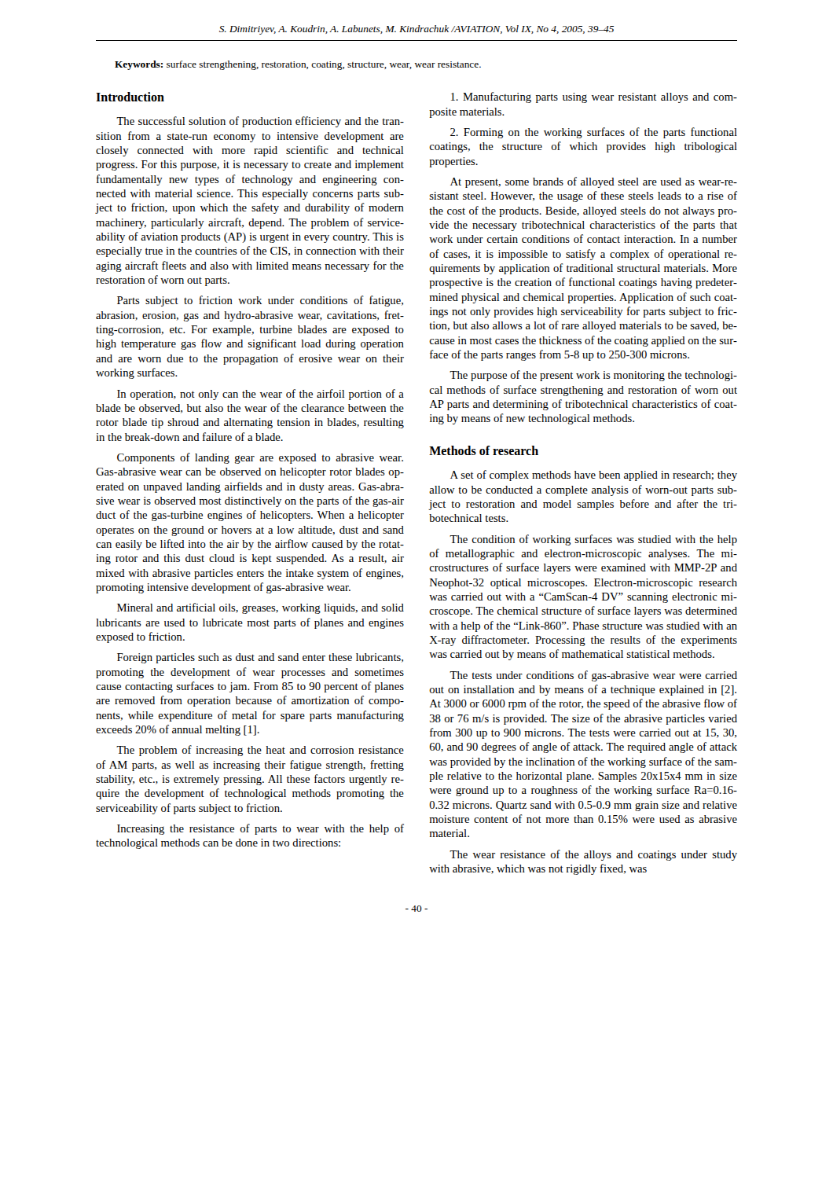S. Dimitriyev, A. Koudrin, A. Labunets, M. Kindrachuk /AVIATION, Vol IX, No 4, 2005, 39–45
Keywords: surface strengthening, restoration, coating, structure, wear, wear resistance.
Introduction
The successful solution of production efficiency and the transition from a state-run economy to intensive development are closely connected with more rapid scientific and technical progress. For this purpose, it is necessary to create and implement fundamentally new types of technology and engineering connected with material science. This especially concerns parts subject to friction, upon which the safety and durability of modern machinery, particularly aircraft, depend. The problem of serviceability of aviation products (AP) is urgent in every country. This is especially true in the countries of the CIS, in connection with their aging aircraft fleets and also with limited means necessary for the restoration of worn out parts.
Parts subject to friction work under conditions of fatigue, abrasion, erosion, gas and hydro-abrasive wear, cavitations, fretting-corrosion, etc. For example, turbine blades are exposed to high temperature gas flow and significant load during operation and are worn due to the propagation of erosive wear on their working surfaces.
In operation, not only can the wear of the airfoil portion of a blade be observed, but also the wear of the clearance between the rotor blade tip shroud and alternating tension in blades, resulting in the break-down and failure of a blade.
Components of landing gear are exposed to abrasive wear. Gas-abrasive wear can be observed on helicopter rotor blades operated on unpaved landing airfields and in dusty areas. Gas-abrasive wear is observed most distinctively on the parts of the gas-air duct of the gas-turbine engines of helicopters. When a helicopter operates on the ground or hovers at a low altitude, dust and sand can easily be lifted into the air by the airflow caused by the rotating rotor and this dust cloud is kept suspended. As a result, air mixed with abrasive particles enters the intake system of engines, promoting intensive development of gas-abrasive wear.
Mineral and artificial oils, greases, working liquids, and solid lubricants are used to lubricate most parts of planes and engines exposed to friction.
Foreign particles such as dust and sand enter these lubricants, promoting the development of wear processes and sometimes cause contacting surfaces to jam. From 85 to 90 percent of planes are removed from operation because of amortization of components, while expenditure of metal for spare parts manufacturing exceeds 20% of annual melting [1].
The problem of increasing the heat and corrosion resistance of AM parts, as well as increasing their fatigue strength, fretting stability, etc., is extremely pressing. All these factors urgently require the development of technological methods promoting the serviceability of parts subject to friction.
Increasing the resistance of parts to wear with the help of technological methods can be done in two directions:
1. Manufacturing parts using wear resistant alloys and composite materials.
2. Forming on the working surfaces of the parts functional coatings, the structure of which provides high tribological properties.
At present, some brands of alloyed steel are used as wear-resistant steel. However, the usage of these steels leads to a rise of the cost of the products. Beside, alloyed steels do not always provide the necessary tribotechnical characteristics of the parts that work under certain conditions of contact interaction. In a number of cases, it is impossible to satisfy a complex of operational requirements by application of traditional structural materials. More prospective is the creation of functional coatings having predetermined physical and chemical properties. Application of such coatings not only provides high serviceability for parts subject to friction, but also allows a lot of rare alloyed materials to be saved, because in most cases the thickness of the coating applied on the surface of the parts ranges from 5-8 up to 250-300 microns.
The purpose of the present work is monitoring the technological methods of surface strengthening and restoration of worn out AP parts and determining of tribotechnical characteristics of coating by means of new technological methods.
Methods of research
A set of complex methods have been applied in research; they allow to be conducted a complete analysis of worn-out parts subject to restoration and model samples before and after the tribotechnical tests.
The condition of working surfaces was studied with the help of metallographic and electron-microscopic analyses. The microstructures of surface layers were examined with MMP-2P and Neophot-32 optical microscopes. Electron-microscopic research was carried out with a “CamScan-4 DV” scanning electronic microscope. The chemical structure of surface layers was determined with a help of the “Link-860”. Phase structure was studied with an X-ray diffractometer. Processing the results of the experiments was carried out by means of mathematical statistical methods.
The tests under conditions of gas-abrasive wear were carried out on installation and by means of a technique explained in [2]. At 3000 or 6000 rpm of the rotor, the speed of the abrasive flow of 38 or 76 m/s is provided. The size of the abrasive particles varied from 300 up to 900 microns. The tests were carried out at 15, 30, 60, and 90 degrees of angle of attack. The required angle of attack was provided by the inclination of the working surface of the sample relative to the horizontal plane. Samples 20x15x4 mm in size were ground up to a roughness of the working surface Ra=0.16-0.32 microns. Quartz sand with 0.5-0.9 mm grain size and relative moisture content of not more than 0.15% were used as abrasive material.
The wear resistance of the alloys and coatings under study with abrasive, which was not rigidly fixed, was
- 40 -